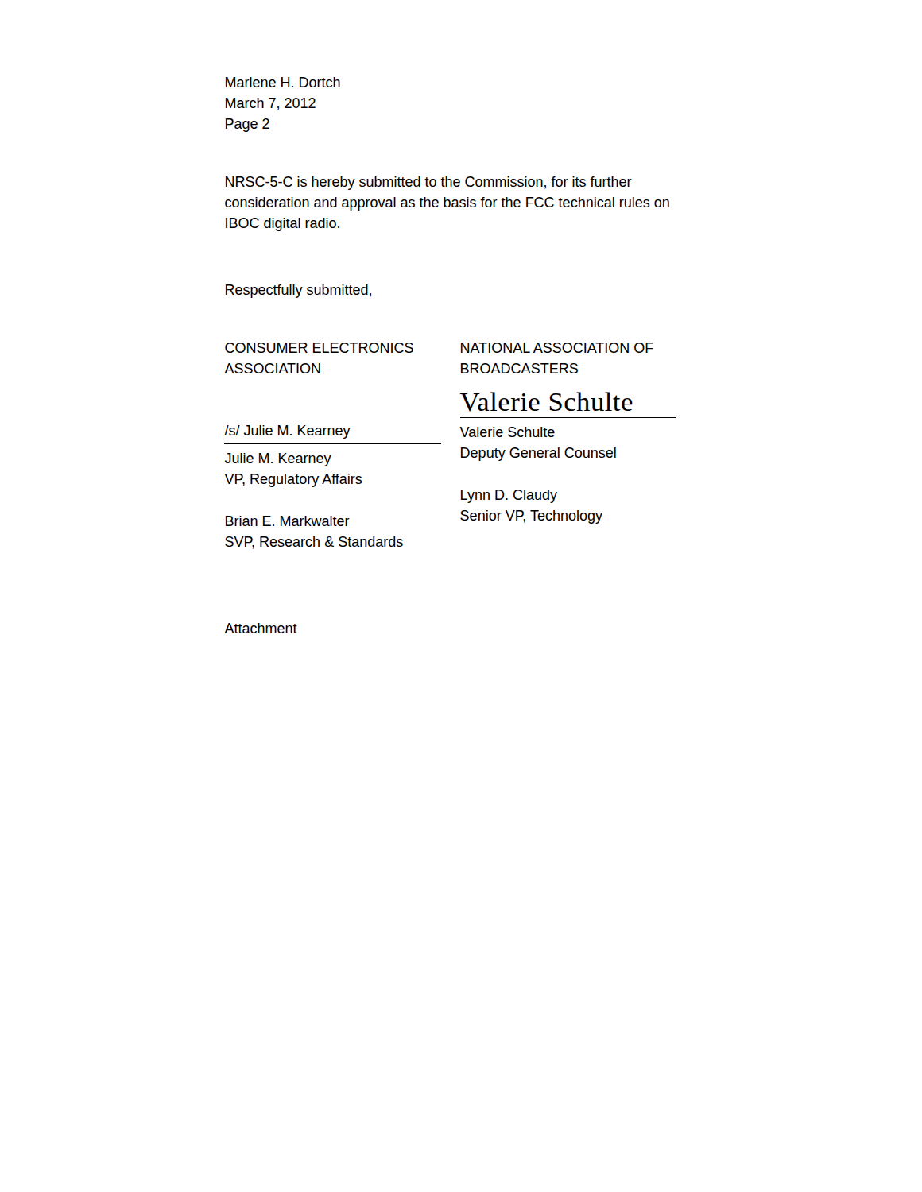Marlene H. Dortch
March 7, 2012
Page 2
NRSC-5-C is hereby submitted to the Commission, for its further consideration and approval as the basis for the FCC technical rules on IBOC digital radio.
Respectfully submitted,
| CONSUMER ELECTRONICS ASSOCIATION /s/ Julie M. Kearney Julie M. Kearney VP, Regulatory Affairs Brian E. Markwalter SVP, Research & Standards | NATIONAL ASSOCIATION OF BROADCASTERS Valerie Schulte Valerie Schulte Deputy General Counsel Lynn D. Claudy Senior VP, Technology |
Attachment